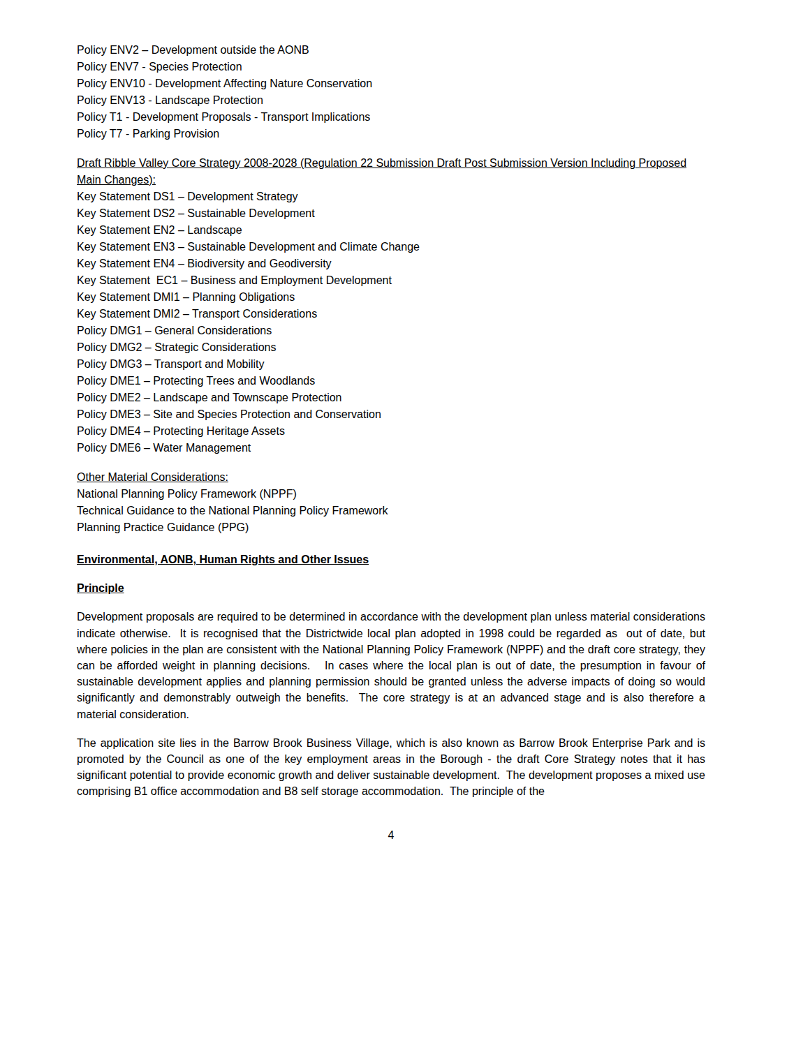Policy ENV2 – Development outside the AONB
Policy ENV7 - Species Protection
Policy ENV10 - Development Affecting Nature Conservation
Policy ENV13 - Landscape Protection
Policy T1 - Development Proposals - Transport Implications
Policy T7 - Parking Provision
Draft Ribble Valley Core Strategy 2008-2028 (Regulation 22 Submission Draft Post Submission Version Including Proposed Main Changes):
Key Statement DS1 – Development Strategy
Key Statement DS2 – Sustainable Development
Key Statement EN2 – Landscape
Key Statement EN3 – Sustainable Development and Climate Change
Key Statement EN4 – Biodiversity and Geodiversity
Key Statement EC1 – Business and Employment Development
Key Statement DMI1 – Planning Obligations
Key Statement DMI2 – Transport Considerations
Policy DMG1 – General Considerations
Policy DMG2 – Strategic Considerations
Policy DMG3 – Transport and Mobility
Policy DME1 – Protecting Trees and Woodlands
Policy DME2 – Landscape and Townscape Protection
Policy DME3 – Site and Species Protection and Conservation
Policy DME4 – Protecting Heritage Assets
Policy DME6 – Water Management
Other Material Considerations:
National Planning Policy Framework (NPPF)
Technical Guidance to the National Planning Policy Framework
Planning Practice Guidance (PPG)
Environmental, AONB, Human Rights and Other Issues
Principle
Development proposals are required to be determined in accordance with the development plan unless material considerations indicate otherwise. It is recognised that the Districtwide local plan adopted in 1998 could be regarded as out of date, but where policies in the plan are consistent with the National Planning Policy Framework (NPPF) and the draft core strategy, they can be afforded weight in planning decisions. In cases where the local plan is out of date, the presumption in favour of sustainable development applies and planning permission should be granted unless the adverse impacts of doing so would significantly and demonstrably outweigh the benefits. The core strategy is at an advanced stage and is also therefore a material consideration.
The application site lies in the Barrow Brook Business Village, which is also known as Barrow Brook Enterprise Park and is promoted by the Council as one of the key employment areas in the Borough - the draft Core Strategy notes that it has significant potential to provide economic growth and deliver sustainable development. The development proposes a mixed use comprising B1 office accommodation and B8 self storage accommodation. The principle of the
4